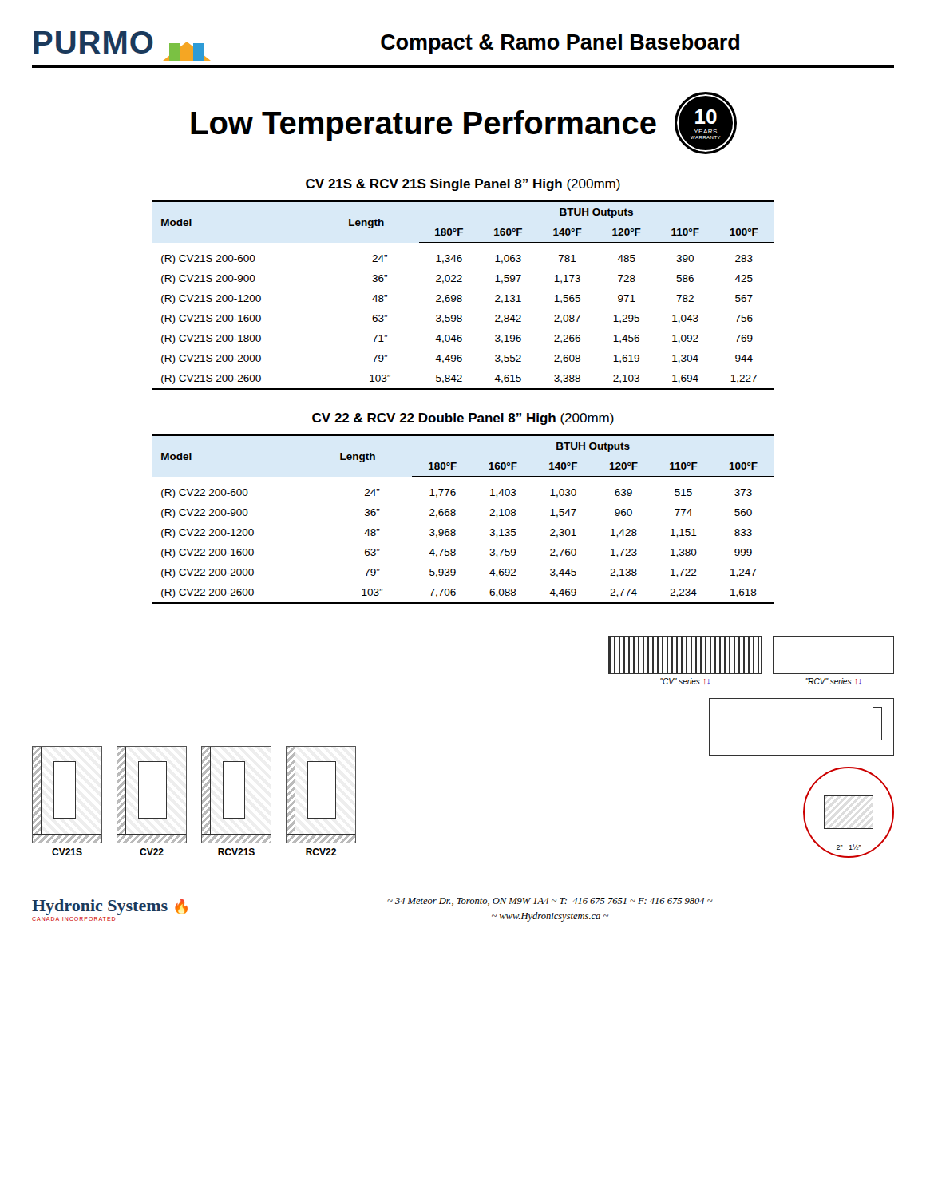PURMO
Compact & Ramo Panel Baseboard
Low Temperature Performance
10 YEARS WARRANTY
CV 21S & RCV 21S Single Panel 8” High (200mm)
| Model | Length | BTUH Outputs |
| --- | --- | --- |
| 180°F | 160°F | 140°F | 120°F | 110°F | 100°F |
| (R) CV21S 200-600 | 24” | 1,346 | 1,063 | 781 | 485 | 390 | 283 |
| (R) CV21S 200-900 | 36” | 2,022 | 1,597 | 1,173 | 728 | 586 | 425 |
| (R) CV21S 200-1200 | 48” | 2,698 | 2,131 | 1,565 | 971 | 782 | 567 |
| (R) CV21S 200-1600 | 63” | 3,598 | 2,842 | 2,087 | 1,295 | 1,043 | 756 |
| (R) CV21S 200-1800 | 71” | 4,046 | 3,196 | 2,266 | 1,456 | 1,092 | 769 |
| (R) CV21S 200-2000 | 79” | 4,496 | 3,552 | 2,608 | 1,619 | 1,304 | 944 |
| (R) CV21S 200-2600 | 103” | 5,842 | 4,615 | 3,388 | 2,103 | 1,694 | 1,227 |
CV 22 & RCV 22 Double Panel 8” High (200mm)
| Model | Length | BTUH Outputs |
| --- | --- | --- |
| 180°F | 160°F | 140°F | 120°F | 110°F | 100°F |
| (R) CV22 200-600 | 24” | 1,776 | 1,403 | 1,030 | 639 | 515 | 373 |
| (R) CV22 200-900 | 36” | 2,668 | 2,108 | 1,547 | 960 | 774 | 560 |
| (R) CV22 200-1200 | 48” | 3,968 | 3,135 | 2,301 | 1,428 | 1,151 | 833 |
| (R) CV22 200-1600 | 63” | 4,758 | 3,759 | 2,760 | 1,723 | 1,380 | 999 |
| (R) CV22 200-2000 | 79” | 5,939 | 4,692 | 3,445 | 2,138 | 1,722 | 1,247 |
| (R) CV22 200-2600 | 103” | 7,706 | 6,088 | 4,469 | 2,774 | 2,234 | 1,618 |
CV21S
CV22
RCV21S
RCV22
"CV" series ↑↓
"RCV" series ↑↓
2” 1½”
Hydronic Systems 🔥 CANADA INCORPORATED
~ 34 Meteor Dr., Toronto, ON M9W 1A4 ~ T: 416 675 7651 ~ F: 416 675 9804 ~
~ www.Hydronicsystems.ca ~